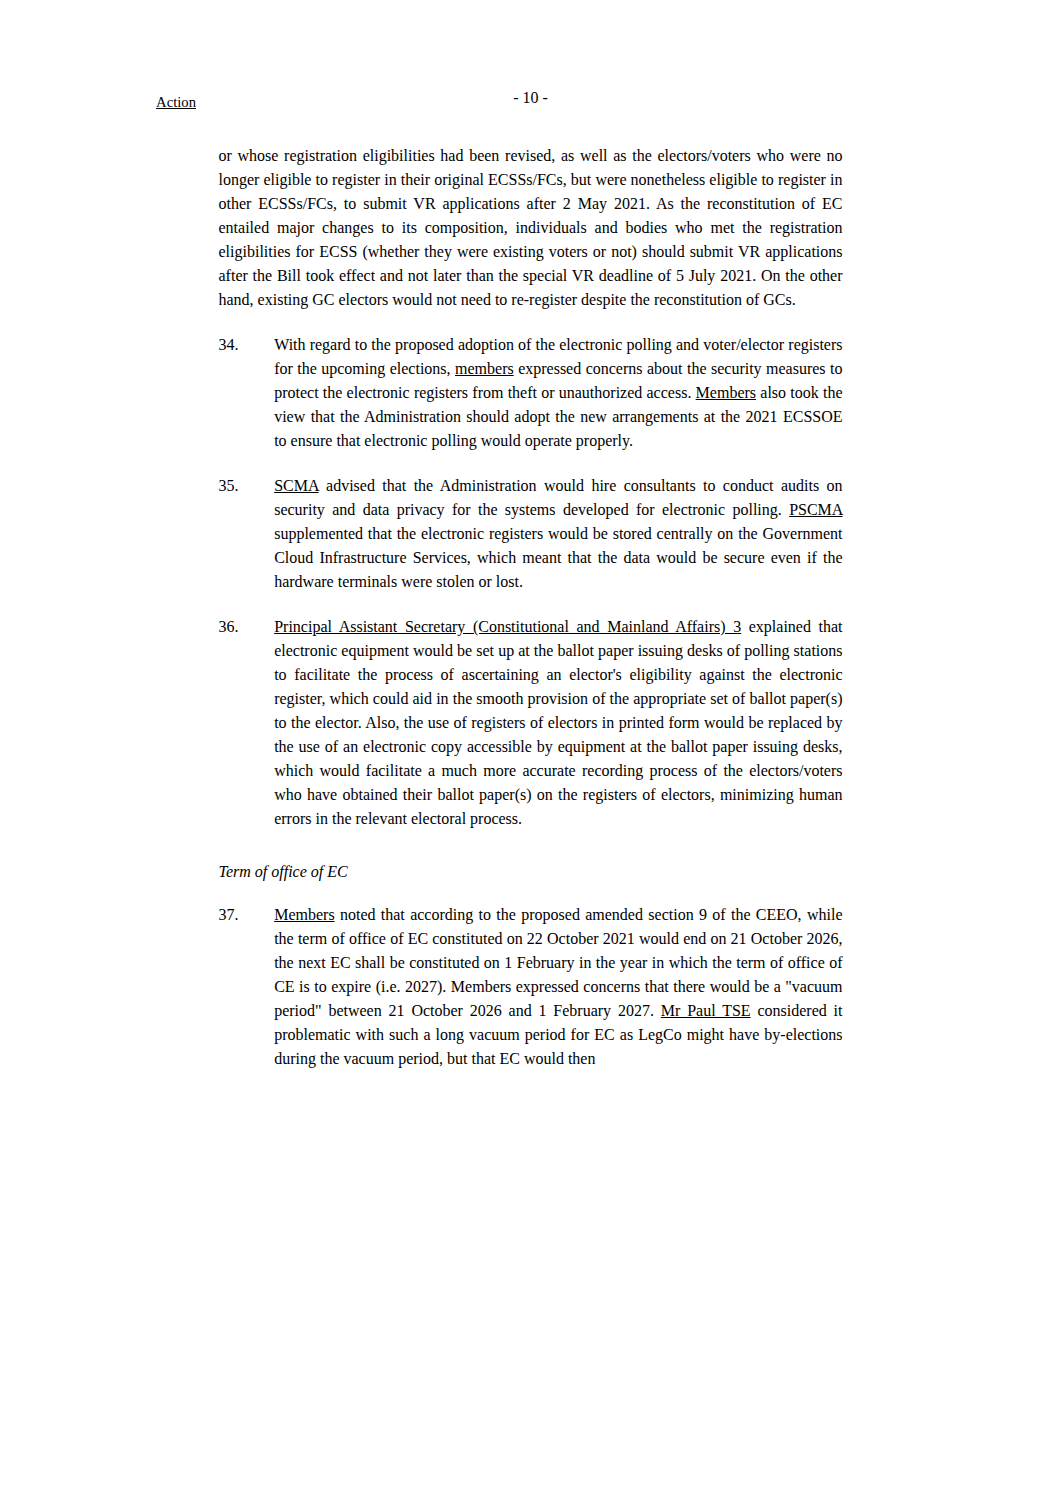Action
- 10 -
or whose registration eligibilities had been revised, as well as the electors/voters who were no longer eligible to register in their original ECSSs/FCs, but were nonetheless eligible to register in other ECSSs/FCs, to submit VR applications after 2 May 2021. As the reconstitution of EC entailed major changes to its composition, individuals and bodies who met the registration eligibilities for ECSS (whether they were existing voters or not) should submit VR applications after the Bill took effect and not later than the special VR deadline of 5 July 2021. On the other hand, existing GC electors would not need to re-register despite the reconstitution of GCs.
34.
With regard to the proposed adoption of the electronic polling and voter/elector registers for the upcoming elections, members expressed concerns about the security measures to protect the electronic registers from theft or unauthorized access. Members also took the view that the Administration should adopt the new arrangements at the 2021 ECSSOE to ensure that electronic polling would operate properly.
35.
SCMA advised that the Administration would hire consultants to conduct audits on security and data privacy for the systems developed for electronic polling. PSCMA supplemented that the electronic registers would be stored centrally on the Government Cloud Infrastructure Services, which meant that the data would be secure even if the hardware terminals were stolen or lost.
36.
Principal Assistant Secretary (Constitutional and Mainland Affairs) 3 explained that electronic equipment would be set up at the ballot paper issuing desks of polling stations to facilitate the process of ascertaining an elector's eligibility against the electronic register, which could aid in the smooth provision of the appropriate set of ballot paper(s) to the elector. Also, the use of registers of electors in printed form would be replaced by the use of an electronic copy accessible by equipment at the ballot paper issuing desks, which would facilitate a much more accurate recording process of the electors/voters who have obtained their ballot paper(s) on the registers of electors, minimizing human errors in the relevant electoral process.
Term of office of EC
37.
Members noted that according to the proposed amended section 9 of the CEEO, while the term of office of EC constituted on 22 October 2021 would end on 21 October 2026, the next EC shall be constituted on 1 February in the year in which the term of office of CE is to expire (i.e. 2027). Members expressed concerns that there would be a "vacuum period" between 21 October 2026 and 1 February 2027. Mr Paul TSE considered it problematic with such a long vacuum period for EC as LegCo might have by-elections during the vacuum period, but that EC would then